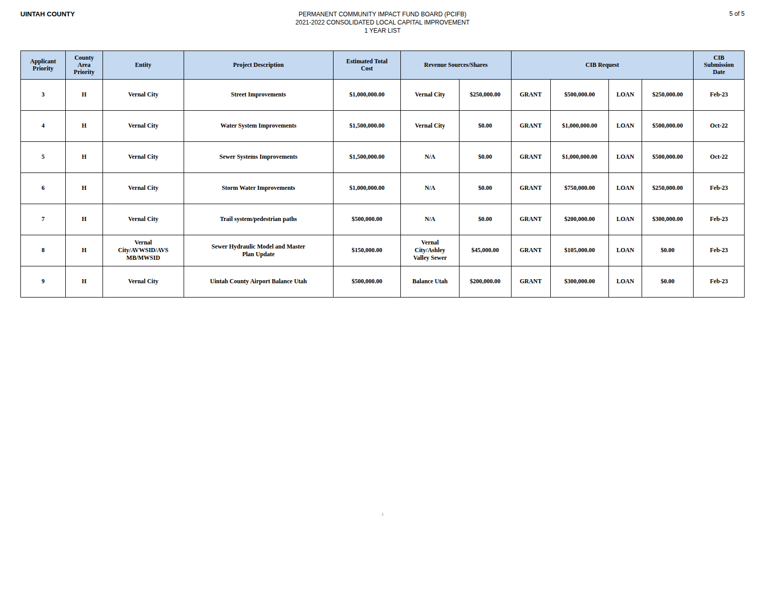UINTAH COUNTY
5 of 5
PERMANENT COMMUNITY IMPACT FUND BOARD (PCIFB)
2021-2022 CONSOLIDATED LOCAL CAPITAL IMPROVEMENT
1 YEAR LIST
| Applicant Priority | County Area Priority | Entity | Project Description | Estimated Total Cost | Revenue Sources/Shares | CIB Request | CIB Submission Date |
| --- | --- | --- | --- | --- | --- | --- | --- |
| 3 | H | Vernal City | Street Improvements | $1,000,000.00 | Vernal City | $250,000.00 | GRANT | $500,000.00 | LOAN | $250,000.00 | Feb-23 |
| 4 | H | Vernal City | Water System Improvements | $1,500,000.00 | Vernal City | $0.00 | GRANT | $1,000,000.00 | LOAN | $500,000.00 | Oct-22 |
| 5 | H | Vernal City | Sewer Systems Improvements | $1,500,000.00 | N/A | $0.00 | GRANT | $1,000,000.00 | LOAN | $500,000.00 | Oct-22 |
| 6 | H | Vernal City | Storm Water Improvements | $1,000,000.00 | N/A | $0.00 | GRANT | $750,000.00 | LOAN | $250,000.00 | Feb-23 |
| 7 | H | Vernal City | Trail system/pedestrian paths | $500,000.00 | N/A | $0.00 | GRANT | $200,000.00 | LOAN | $300,000.00 | Feb-23 |
| 8 | H | Vernal City/AVWSID/AVS MB/MWSID | Sewer Hydraulic Model and Master Plan Update | $150,000.00 | Vernal City/Ashley Valley Sewer | $45,000.00 | GRANT | $105,000.00 | LOAN | $0.00 | Feb-23 |
| 9 | H | Vernal City | Uintah County Airport Balance Utah | $500,000.00 | Balance Utah | $200,000.00 | GRANT | $300,000.00 | LOAN | $0.00 | Feb-23 |
J